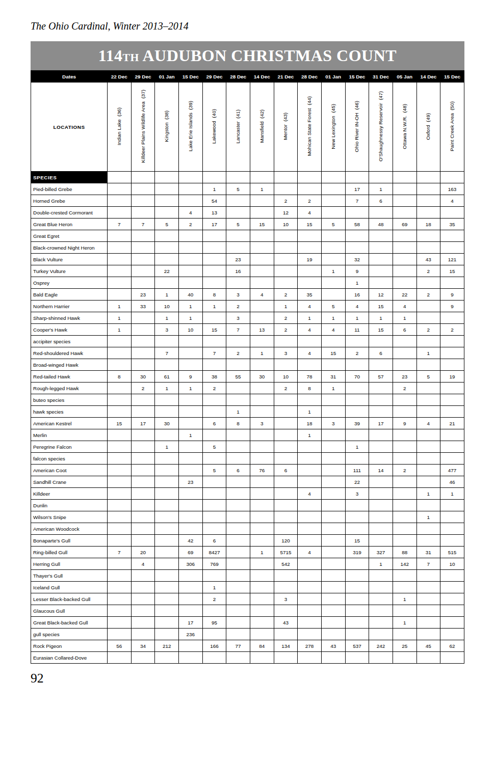The Ohio Cardinal, Winter 2013–2014
114TH AUDUBON CHRISTMAS COUNT
| Dates | 22 Dec | 29 Dec | 01 Jan | 15 Dec | 29 Dec | 28 Dec | 14 Dec | 21 Dec | 28 Dec | 01 Jan | 15 Dec | 31 Dec | 05 Jan | 14 Dec | 15 Dec |
| --- | --- | --- | --- | --- | --- | --- | --- | --- | --- | --- | --- | --- | --- | --- | --- |
| LOCATIONS | Indian Lake (36) | Killdeer Plains Wildlife Area (37) | Kingston (38) | Lake Erie Islands (39) | Lakewood (40) | Lancaster (41) | Mansfield (42) | Mentor (43) | Mohican State Forest (44) | New Lexington (45) | Ohio River IN-OH (46) | O'Shaughnessy Reservoir (47) | Ottawa N.W.R. (48) | Oxford (49) | Paint Creek Area (50) |
| SPECIES | | | | | | | | | | | | | | | |
| Pied-billed Grebe | | | | | 1 | 5 | 1 | | | | 17 | 1 | | | 163 |
| Horned Grebe | | | | | 54 | | | 2 | 2 | | 7 | 6 | | | 4 |
| Double-crested Cormorant | | | | 4 | 13 | | | 12 | 4 | | | | | | |
| Great Blue Heron | 7 | 7 | 5 | 2 | 17 | 5 | 15 | 10 | 15 | 5 | 58 | 48 | 69 | 18 | 35 |
| Great Egret | | | | | | | | | | | | | | | |
| Black-crowned Night Heron | | | | | | | | | | | | | | | |
| Black Vulture | | | | | | 23 | | | 19 | | 32 | | | 43 | 121 |
| Turkey Vulture | | | 22 | | | 16 | | | | 1 | 9 | | | 2 | 15 |
| Osprey | | | | | | | | | | | 1 | | | | |
| Bald Eagle | | 23 | 1 | 40 | 8 | 3 | 4 | 2 | 35 | | 16 | 12 | 22 | 2 | 9 |
| Northern Harrier | 1 | 33 | 10 | 1 | 1 | 2 | | 1 | 4 | 5 | 4 | 15 | 4 | | 9 |
| Sharp-shinned Hawk | 1 | | 1 | 1 | | 3 | | 2 | 1 | 1 | 1 | 1 | 1 | | |
| Cooper's Hawk | 1 | | 3 | 10 | 15 | 7 | 13 | 2 | 4 | 4 | 11 | 15 | 6 | 2 | 2 |
| accipiter species | | | | | | | | | | | | | | | |
| Red-shouldered Hawk | | | 7 | | 7 | 2 | 1 | 3 | 4 | 15 | 2 | 6 | | 1 | |
| Broad-winged Hawk | | | | | | | | | | | | | | | |
| Red-tailed Hawk | 8 | 30 | 61 | 9 | 38 | 55 | 30 | 10 | 78 | 31 | 70 | 57 | 23 | 5 | 19 |
| Rough-legged Hawk | | 2 | 1 | 1 | 2 | | | 2 | 8 | 1 | | | 2 | | |
| buteo species | | | | | | | | | | | | | | | |
| hawk species | | | | | | 1 | | | 1 | | | | | | |
| American Kestrel | 15 | 17 | 30 | | 6 | 8 | 3 | | 18 | 3 | 39 | 17 | 9 | 4 | 21 |
| Merlin | | | | 1 | | | | | 1 | | | | | | |
| Peregrine Falcon | | | 1 | | 5 | | | | | | 1 | | | | |
| falcon species | | | | | | | | | | | | | | | |
| American Coot | | | | | 5 | 6 | 76 | 6 | | | 111 | 14 | 2 | | 477 |
| Sandhill Crane | | | | 23 | | | | | | | 22 | | | | 46 |
| Killdeer | | | | | | | | | 4 | | 3 | | | 1 | 1 |
| Dunlin | | | | | | | | | | | | | | | |
| Wilson's Snipe | | | | | | | | | | | | | | 1 | |
| American Woodcock | | | | | | | | | | | | | | | |
| Bonaparte's Gull | | | | 42 | 6 | | | 120 | | | 15 | | | | |
| Ring-billed Gull | 7 | 20 | | 69 | 8427 | | 1 | 5715 | 4 | | 319 | 327 | 88 | 31 | 515 |
| Herring Gull | | 4 | | 306 | 769 | | | 542 | | | | 1 | 142 | 7 | 10 |
| Thayer's Gull | | | | | | | | | | | | | | | |
| Iceland Gull | | | | | 1 | | | | | | | | | | |
| Lesser Black-backed Gull | | | | | 2 | | | 3 | | | | | 1 | | |
| Glaucous Gull | | | | | | | | | | | | | | | |
| Great Black-backed Gull | | | | 17 | 95 | | | 43 | | | | | 1 | | |
| gull species | | | | 236 | | | | | | | | | | | |
| Rock Pigeon | 56 | 34 | 212 | | 166 | 77 | 84 | 134 | 278 | 43 | 537 | 242 | 25 | 45 | 62 |
| Eurasian Collared-Dove | | | | | | | | | | | | | | | |
92